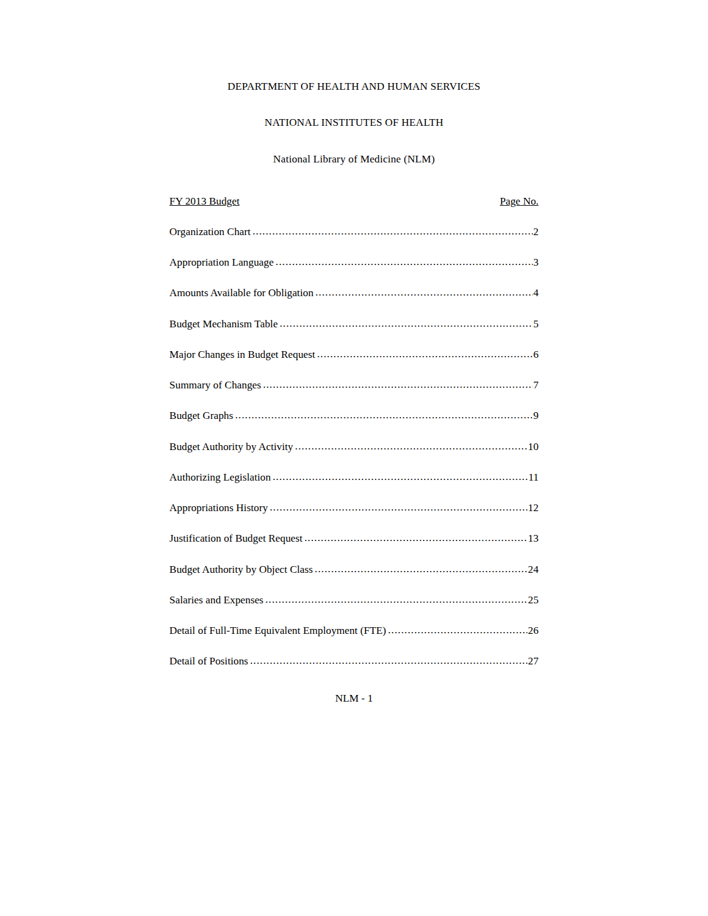Department of Health and Human Services
NATIONAL INSTITUTES OF HEALTH
National Library of Medicine (NLM)
FY 2013 Budget Page No.
Organization Chart .................................................................................................................................. 2
Appropriation Language .................................................................................................................................. 3
Amounts Available for Obligation .................................................................................................................................. 4
Budget Mechanism Table .................................................................................................................................. 5
Major Changes in Budget Request .................................................................................................................................. 6
Summary of Changes .................................................................................................................................. 7
Budget Graphs .................................................................................................................................. 9
Budget Authority by Activity .................................................................................................................................. 10
Authorizing Legislation .................................................................................................................................. 11
Appropriations History .................................................................................................................................. 12
Justification of Budget Request .................................................................................................................................. 13
Budget Authority by Object Class .................................................................................................................................. 24
Salaries and Expenses .................................................................................................................................. 25
Detail of Full-Time Equivalent Employment (FTE) .................................................................................................................................. 26
Detail of Positions .................................................................................................................................. 27
NLM - 1